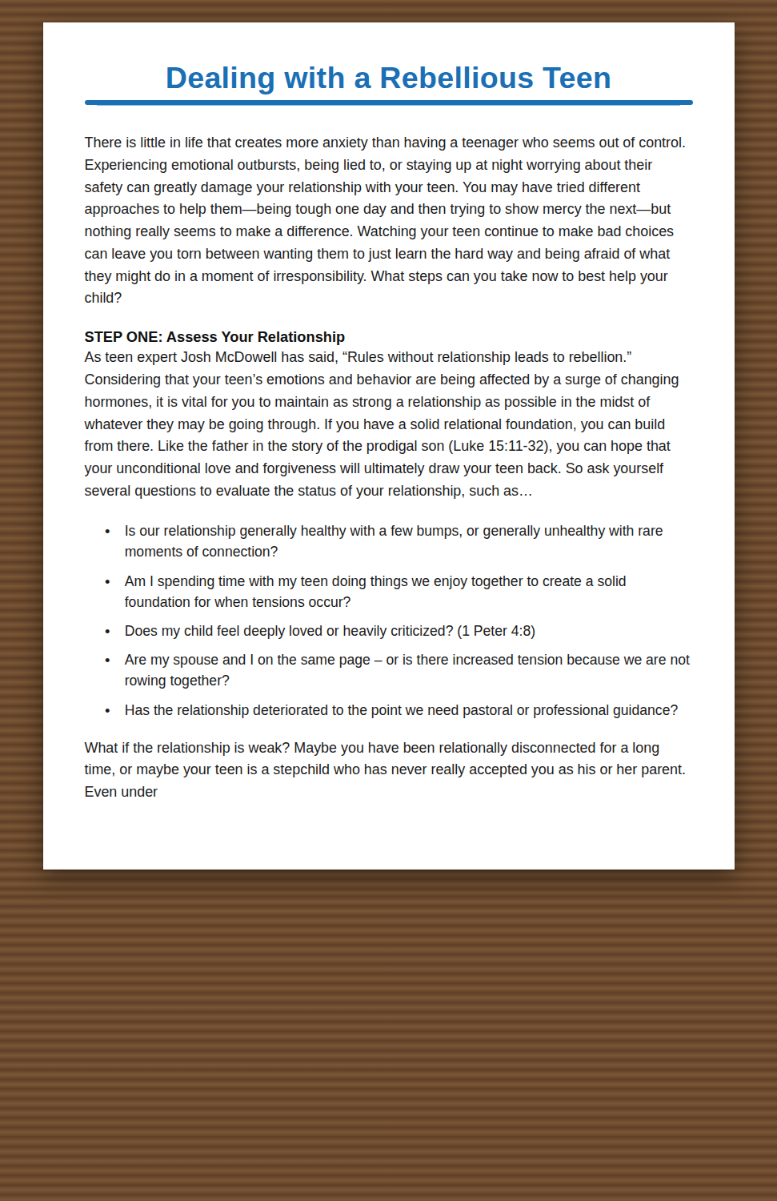Dealing with a Rebellious Teen
There is little in life that creates more anxiety than having a teenager who seems out of control. Experiencing emotional outbursts, being lied to, or staying up at night worrying about their safety can greatly damage your relationship with your teen. You may have tried different approaches to help them—being tough one day and then trying to show mercy the next—but nothing really seems to make a difference. Watching your teen continue to make bad choices can leave you torn between wanting them to just learn the hard way and being afraid of what they might do in a moment of irresponsibility. What steps can you take now to best help your child?
STEP ONE: Assess Your Relationship
As teen expert Josh McDowell has said, “Rules without relationship leads to rebellion.” Considering that your teen’s emotions and behavior are being affected by a surge of changing hormones, it is vital for you to maintain as strong a relationship as possible in the midst of whatever they may be going through. If you have a solid relational foundation, you can build from there. Like the father in the story of the prodigal son (Luke 15:11-32), you can hope that your unconditional love and forgiveness will ultimately draw your teen back. So ask yourself several questions to evaluate the status of your relationship, such as…
Is our relationship generally healthy with a few bumps, or generally unhealthy with rare moments of connection?
Am I spending time with my teen doing things we enjoy together to create a solid foundation for when tensions occur?
Does my child feel deeply loved or heavily criticized? (1 Peter 4:8)
Are my spouse and I on the same page – or is there increased tension because we are not rowing together?
Has the relationship deteriorated to the point we need pastoral or professional guidance?
What if the relationship is weak? Maybe you have been relationally disconnected for a long time, or maybe your teen is a stepchild who has never really accepted you as his or her parent. Even under